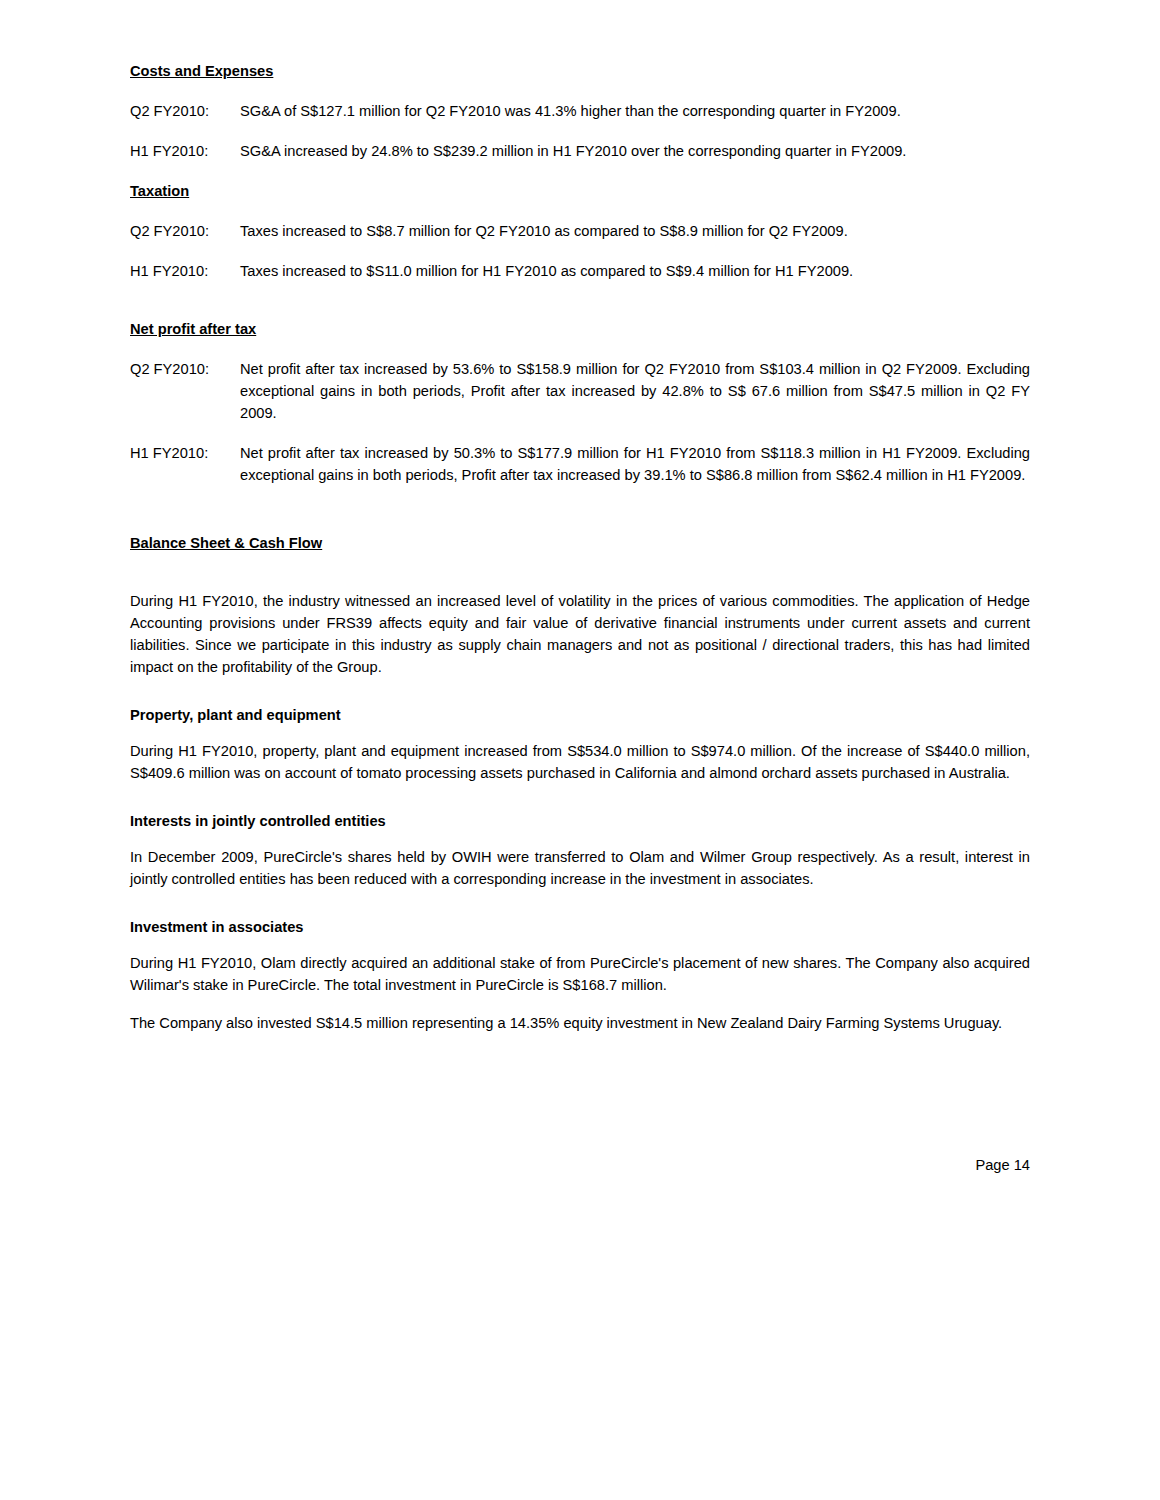Costs and Expenses
Q2 FY2010:
SG&A of S$127.1 million for Q2 FY2010 was 41.3% higher than the corresponding quarter in FY2009.
H1 FY2010:
SG&A increased by 24.8% to S$239.2 million in H1 FY2010 over the corresponding quarter in FY2009.
Taxation
Q2 FY2010:
Taxes increased to S$8.7 million for Q2 FY2010 as compared to S$8.9 million for Q2 FY2009.
H1 FY2010:
Taxes increased to $S11.0 million for H1 FY2010 as compared to S$9.4 million for H1 FY2009.
Net profit after tax
Q2 FY2010:
Net profit after tax increased by 53.6% to S$158.9 million for Q2 FY2010 from S$103.4 million in Q2 FY2009. Excluding exceptional gains in both periods, Profit after tax increased by 42.8% to S$ 67.6 million from S$47.5 million in Q2 FY 2009.
H1 FY2010:
Net profit after tax increased by 50.3% to S$177.9 million for H1 FY2010 from S$118.3 million in H1 FY2009. Excluding exceptional gains in both periods, Profit after tax increased by 39.1% to S$86.8 million from S$62.4 million in H1 FY2009.
Balance Sheet & Cash Flow
During H1 FY2010, the industry witnessed an increased level of volatility in the prices of various commodities. The application of Hedge Accounting provisions under FRS39 affects equity and fair value of derivative financial instruments under current assets and current liabilities. Since we participate in this industry as supply chain managers and not as positional / directional traders, this has had limited impact on the profitability of the Group.
Property, plant and equipment
During H1 FY2010, property, plant and equipment increased from S$534.0 million to S$974.0 million. Of the increase of S$440.0 million, S$409.6 million was on account of tomato processing assets purchased in California and almond orchard assets purchased in Australia.
Interests in jointly controlled entities
In December 2009, PureCircle's shares held by OWIH were transferred to Olam and Wilmer Group respectively. As a result, interest in jointly controlled entities has been reduced with a corresponding increase in the investment in associates.
Investment in associates
During H1 FY2010, Olam directly acquired an additional stake of from PureCircle's placement of new shares. The Company also acquired Wilimar's stake in PureCircle. The total investment in PureCircle is S$168.7 million.
The Company also invested S$14.5 million representing a 14.35% equity investment in New Zealand Dairy Farming Systems Uruguay.
Page 14